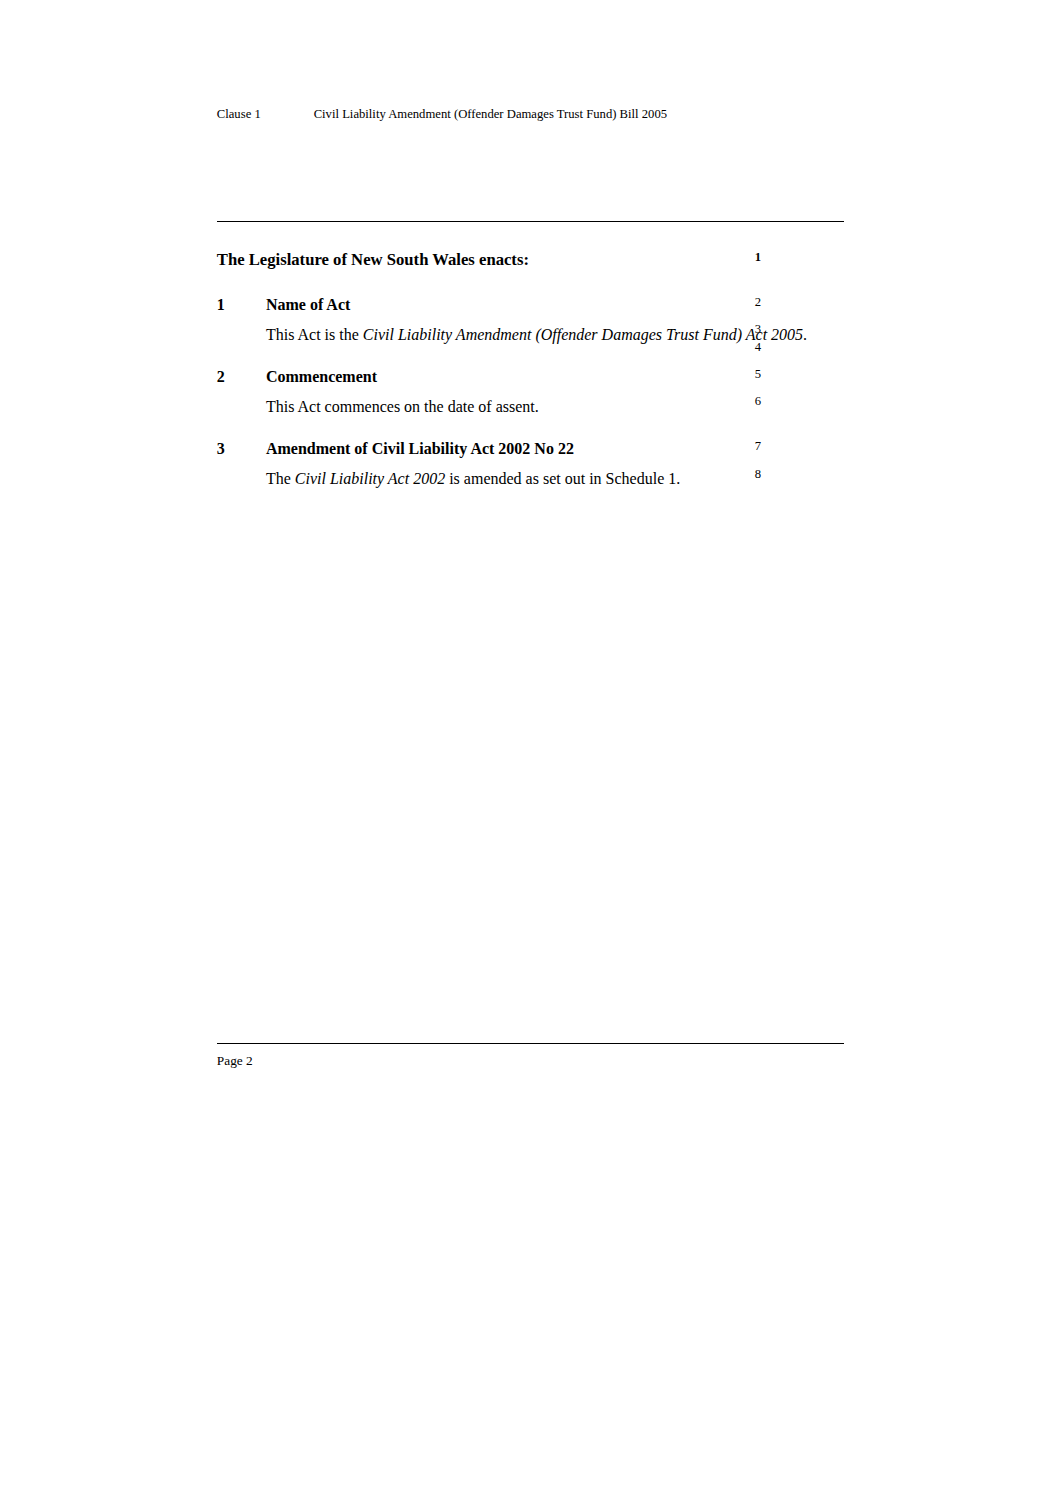Clause 1
Civil Liability Amendment (Offender Damages Trust Fund) Bill 2005
The Legislature of New South Wales enacts: 1
1
Name of Act
This Act is the Civil Liability Amendment (Offender Damages Trust Fund) Act 2005.
2 3 4
2
Commencement
This Act commences on the date of assent.
5 6
3
Amendment of Civil Liability Act 2002 No 22
The Civil Liability Act 2002 is amended as set out in Schedule 1.
7 8
Page 2